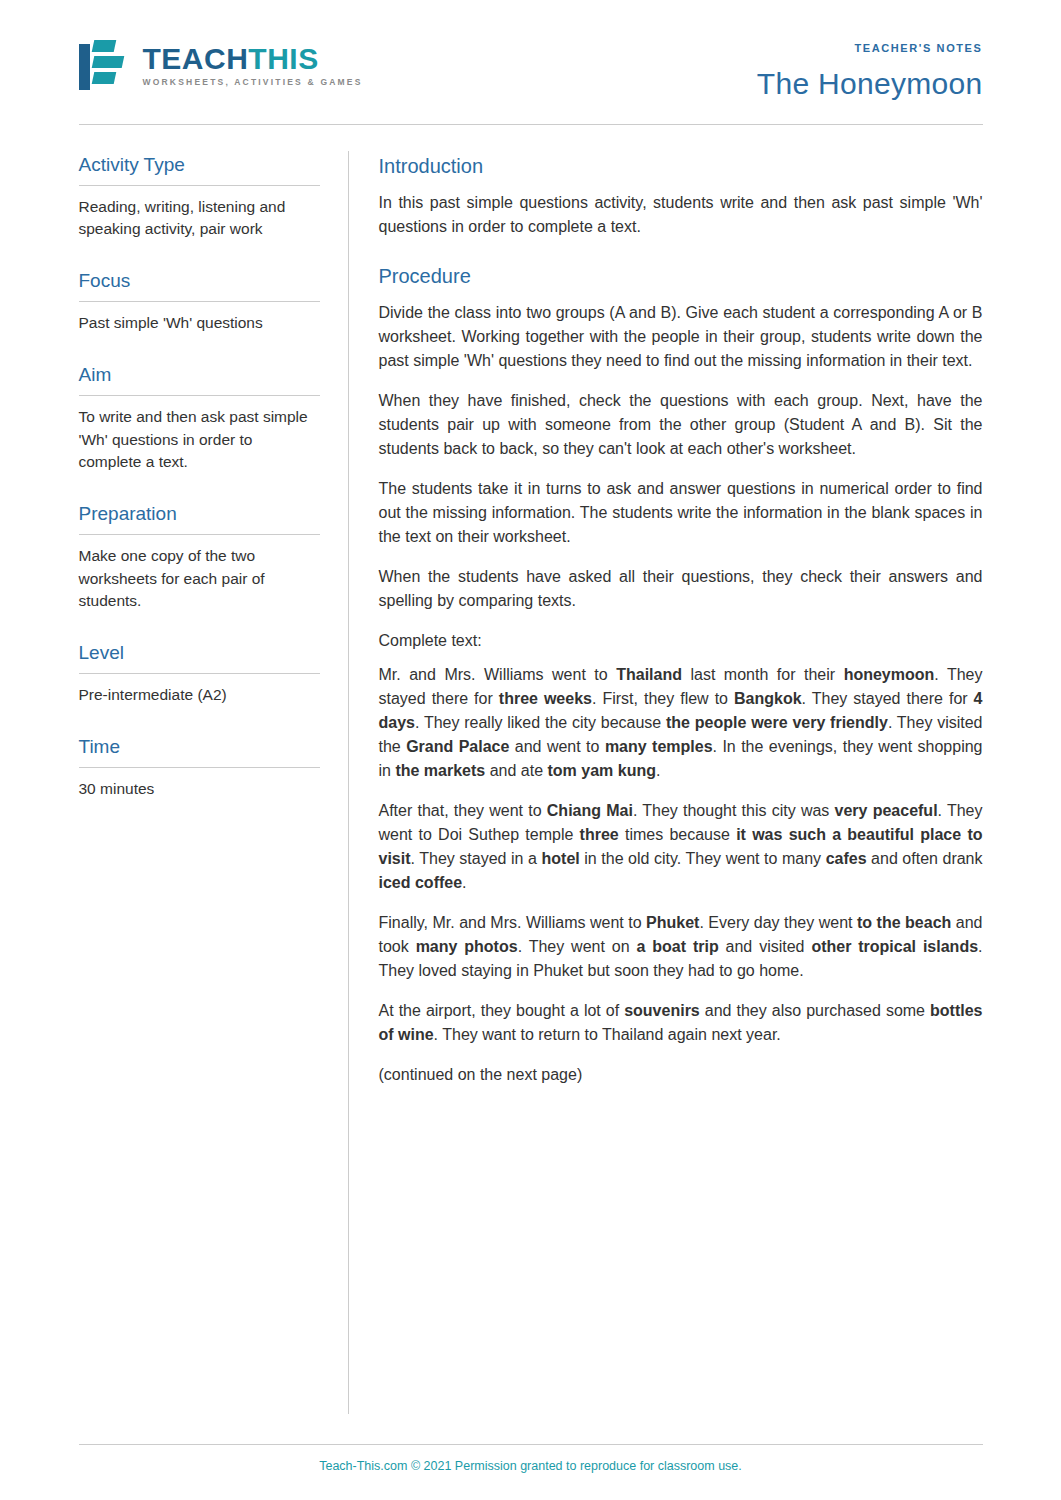TEACH THIS
Worksheets, Activities & Games
Teacher's Notes
The Honeymoon
Activity Type
Reading, writing, listening and speaking activity, pair work
Focus
Past simple 'Wh' questions
Aim
To write and then ask past simple 'Wh' questions in order to complete a text.
Preparation
Make one copy of the two worksheets for each pair of students.
Level
Pre-intermediate (A2)
Time
30 minutes
Introduction
In this past simple questions activity, students write and then ask past simple 'Wh' questions in order to complete a text.
Procedure
Divide the class into two groups (A and B). Give each student a corresponding A or B worksheet. Working together with the people in their group, students write down the past simple 'Wh' questions they need to find out the missing information in their text.
When they have finished, check the questions with each group. Next, have the students pair up with someone from the other group (Student A and B). Sit the students back to back, so they can't look at each other's worksheet.
The students take it in turns to ask and answer questions in numerical order to find out the missing information. The students write the information in the blank spaces in the text on their worksheet.
When the students have asked all their questions, they check their answers and spelling by comparing texts.
Complete text:
Mr. and Mrs. Williams went to Thailand last month for their honeymoon. They stayed there for three weeks. First, they flew to Bangkok. They stayed there for 4 days. They really liked the city because the people were very friendly. They visited the Grand Palace and went to many temples. In the evenings, they went shopping in the markets and ate tom yam kung.
After that, they went to Chiang Mai. They thought this city was very peaceful. They went to Doi Suthep temple three times because it was such a beautiful place to visit. They stayed in a hotel in the old city. They went to many cafes and often drank iced coffee.
Finally, Mr. and Mrs. Williams went to Phuket. Every day they went to the beach and took many photos. They went on a boat trip and visited other tropical islands. They loved staying in Phuket but soon they had to go home.
At the airport, they bought a lot of souvenirs and they also purchased some bottles of wine. They want to return to Thailand again next year.
(continued on the next page)
Teach-This.com © 2021 Permission granted to reproduce for classroom use.